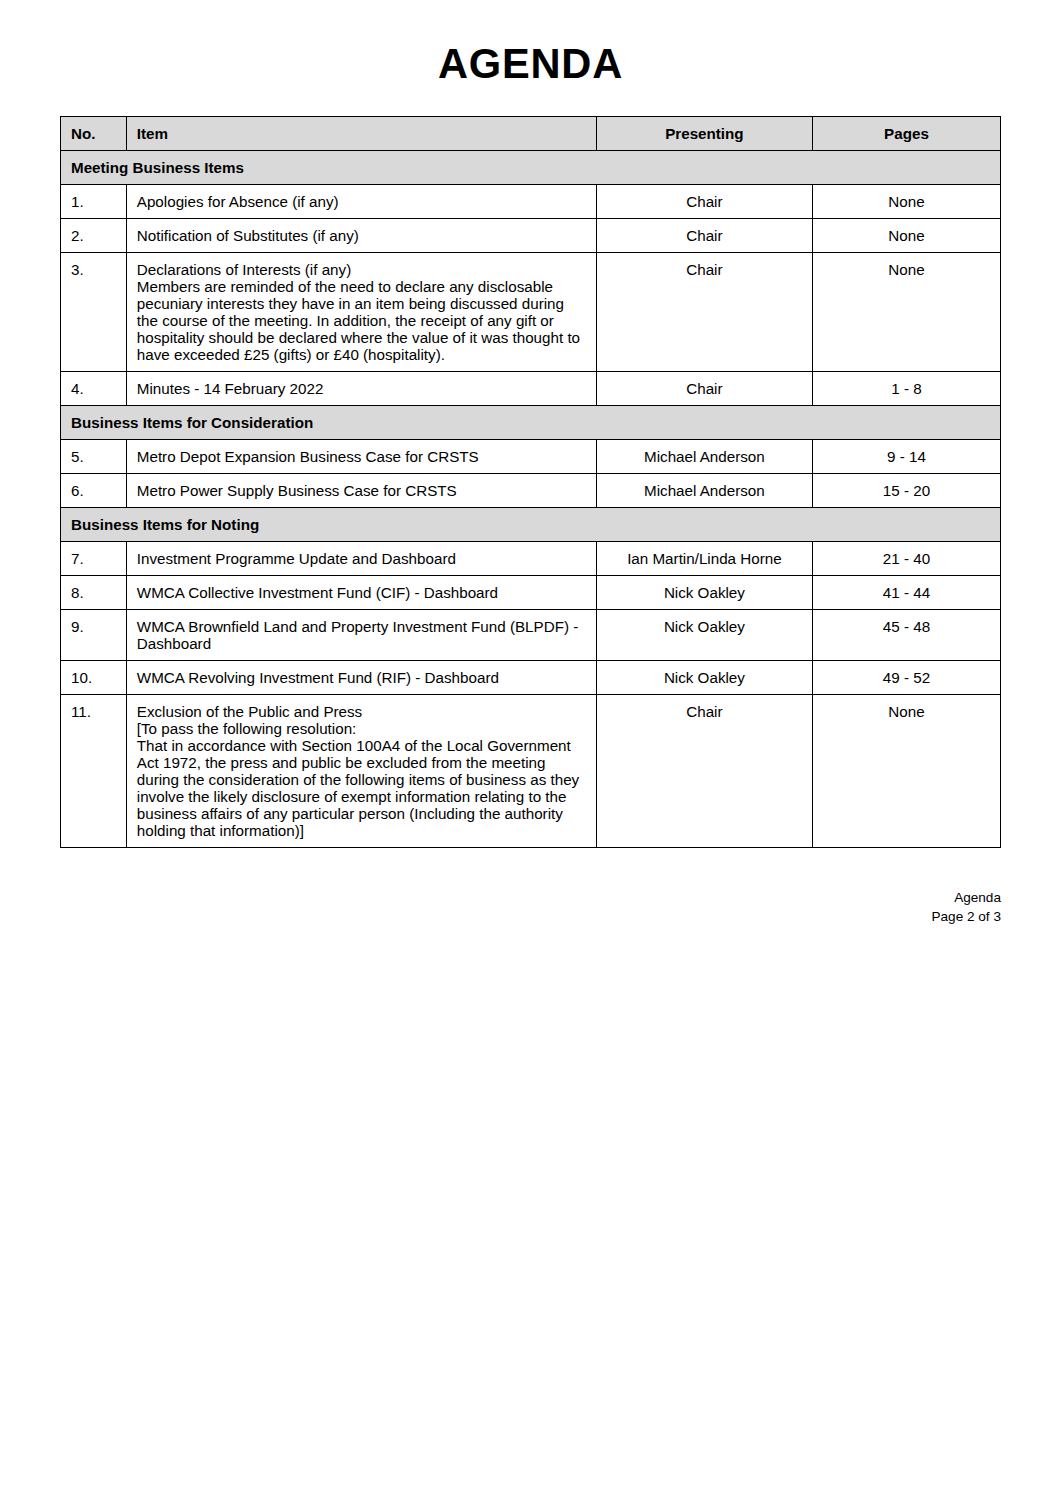AGENDA
| No. | Item | Presenting | Pages |
| --- | --- | --- | --- |
| Meeting Business Items |
| 1. | Apologies for Absence (if any) | Chair | None |
| 2. | Notification of Substitutes (if any) | Chair | None |
| 3. | Declarations of Interests (if any) Members are reminded of the need to declare any disclosable pecuniary interests they have in an item being discussed during the course of the meeting. In addition, the receipt of any gift or hospitality should be declared where the value of it was thought to have exceeded £25 (gifts) or £40 (hospitality). | Chair | None |
| 4. | Minutes - 14 February 2022 | Chair | 1 - 8 |
| Business Items for Consideration |
| 5. | Metro Depot Expansion Business Case for CRSTS | Michael Anderson | 9 - 14 |
| 6. | Metro Power Supply Business Case for CRSTS | Michael Anderson | 15 - 20 |
| Business Items for Noting |
| 7. | Investment Programme Update and Dashboard | Ian Martin/Linda Horne | 21 - 40 |
| 8. | WMCA Collective Investment Fund (CIF) - Dashboard | Nick Oakley | 41 - 44 |
| 9. | WMCA Brownfield Land and Property Investment Fund (BLPDF) - Dashboard | Nick Oakley | 45 - 48 |
| 10. | WMCA Revolving Investment Fund (RIF) - Dashboard | Nick Oakley | 49 - 52 |
| 11. | Exclusion of the Public and Press [To pass the following resolution: That in accordance with Section 100A4 of the Local Government Act 1972, the press and public be excluded from the meeting during the consideration of the following items of business as they involve the likely disclosure of exempt information relating to the business affairs of any particular person (Including the authority holding that information)] | Chair | None |
Agenda
Page 2 of 3